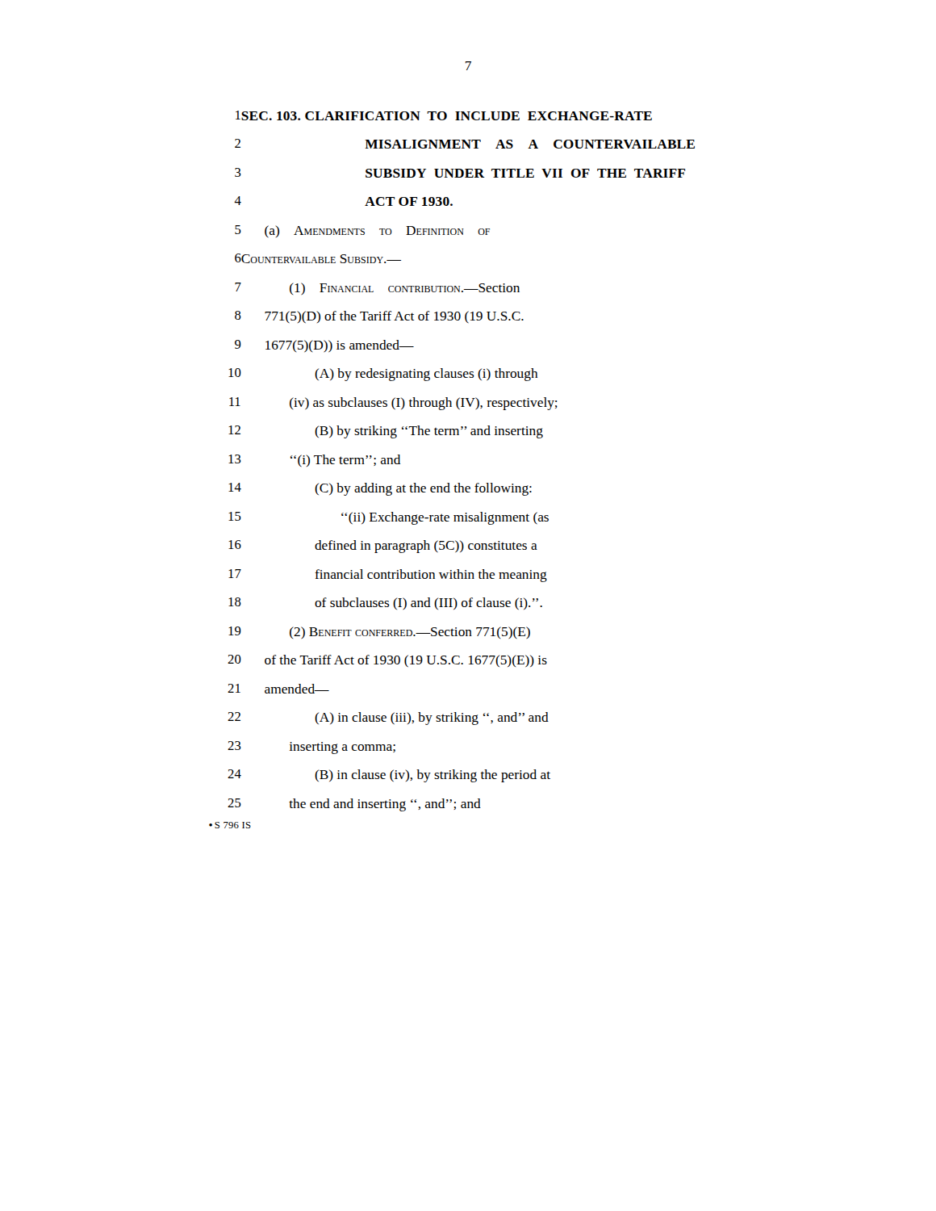7
| 1 | SEC. 103. CLARIFICATION TO INCLUDE EXCHANGE-RATE |
| 2 | MISALIGNMENT AS A COUNTERVAILABLE |
| 3 | SUBSIDY UNDER TITLE VII OF THE TARIFF |
| 4 | ACT OF 1930. |
| 5 | (a) Amendments to Definition of |
| 6 | Countervailable Subsidy .— |
| 7 | (1) Financial contribution .—Section |
| 8 | 771(5)(D) of the Tariff Act of 1930 (19 U.S.C. |
| 9 | 1677(5)(D)) is amended— |
| 10 | (A) by redesignating clauses (i) through |
| 11 | (iv) as subclauses (I) through (IV), respectively; |
| 12 | (B) by striking ‘‘The term’’ and inserting |
| 13 | ‘‘(i) The term’’; and |
| 14 | (C) by adding at the end the following: |
| 15 | ‘‘(ii) Exchange-rate misalignment (as |
| 16 | defined in paragraph (5C)) constitutes a |
| 17 | financial contribution within the meaning |
| 18 | of subclauses (I) and (III) of clause (i).’’. |
| 19 | (2) Benefit conferred .—Section 771(5)(E) |
| 20 | of the Tariff Act of 1930 (19 U.S.C. 1677(5)(E)) is |
| 21 | amended— |
| 22 | (A) in clause (iii), by striking ‘‘, and’’ and |
| 23 | inserting a comma; |
| 24 | (B) in clause (iv), by striking the period at |
| 25 | the end and inserting ‘‘, and’’; and |
•S 796 IS